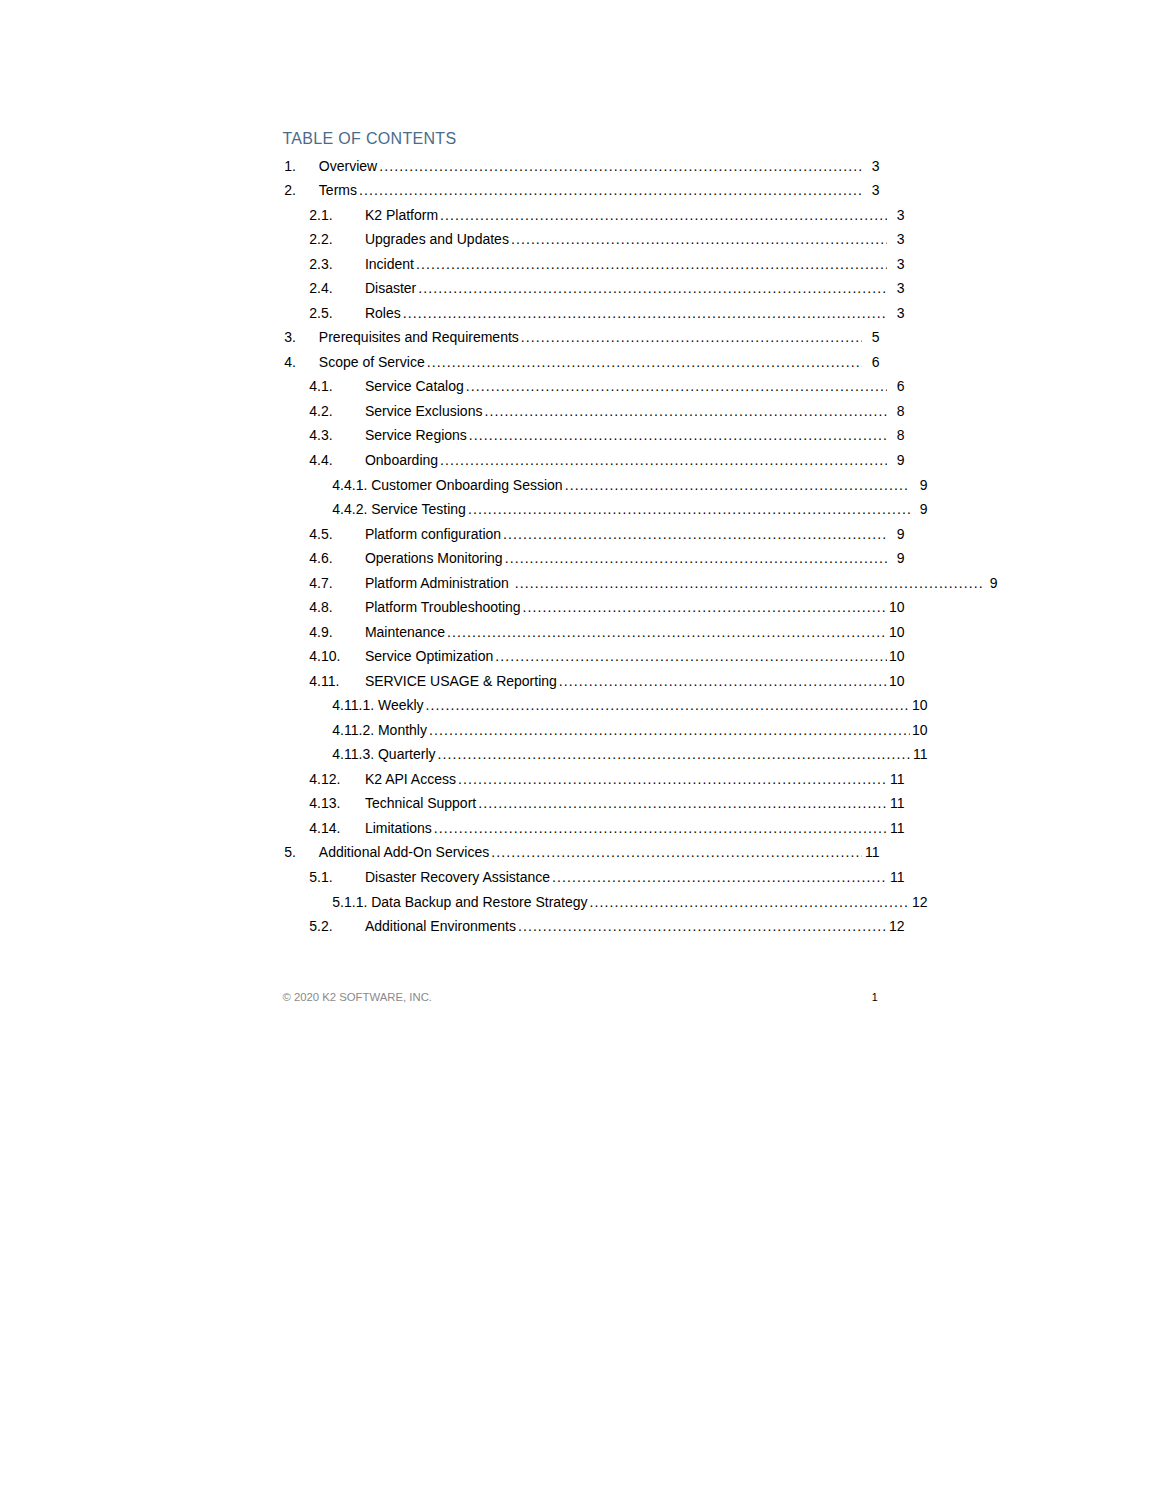TABLE OF CONTENTS
1. Overview ................................................................................................................................. 3
2. Terms ..................................................................................................................................... 3
2.1. K2 Platform ..................................................................................................................... 3
2.2. Upgrades and Updates ............................................................................................. 3
2.3. Incident ............................................................................................................................. 3
2.4. Disaster ............................................................................................................................ 3
2.5. Roles ................................................................................................................................ 3
3. Prerequisites and Requirements ......................................................................................... 5
4. Scope of Service ....................................................................................................... 6
4.1. Service Catalog ............................................................................................................. 6
4.2. Service Exclusions ..................................................................................................... 8
4.3. Service Regions ......................................................................................................... 8
4.4. Onboarding ..................................................................................................................... 9
4.4.1. Customer Onboarding Session ............................................................................... 9
4.4.2. Service Testing ......................................................................................................... 9
4.5. Platform configuration ................................................................................................. 9
4.6. Operations Monitoring ................................................................................................. 9
4.7. Platform Administration .............................................................................................. 9
4.8. Platform Troubleshooting ....................................................................................... 10
4.9. Maintenance ................................................................................................................. 10
4.10. Service Optimization ................................................................................................. 10
4.11. SERVICE USAGE & Reporting ............................................................................. 10
4.11.1. Weekly ................................................................................................................. 10
4.11.2. Monthly ............................................................................................................... 10
4.11.3. Quarterly ............................................................................................................. 11
4.12. K2 API Access ......................................................................................................... 11
4.13. Technical Support ..................................................................................................... 11
4.14. Limitations ............................................................................................................... 11
5. Additional Add-On Services ....................................................................................... 11
5.1. Disaster Recovery Assistance ................................................................................. 11
5.1.1. Data Backup and Restore Strategy ....................................................................... 12
5.2. Additional Environments ............................................................................................. 12
© 2020 K2 SOFTWARE, INC. 1